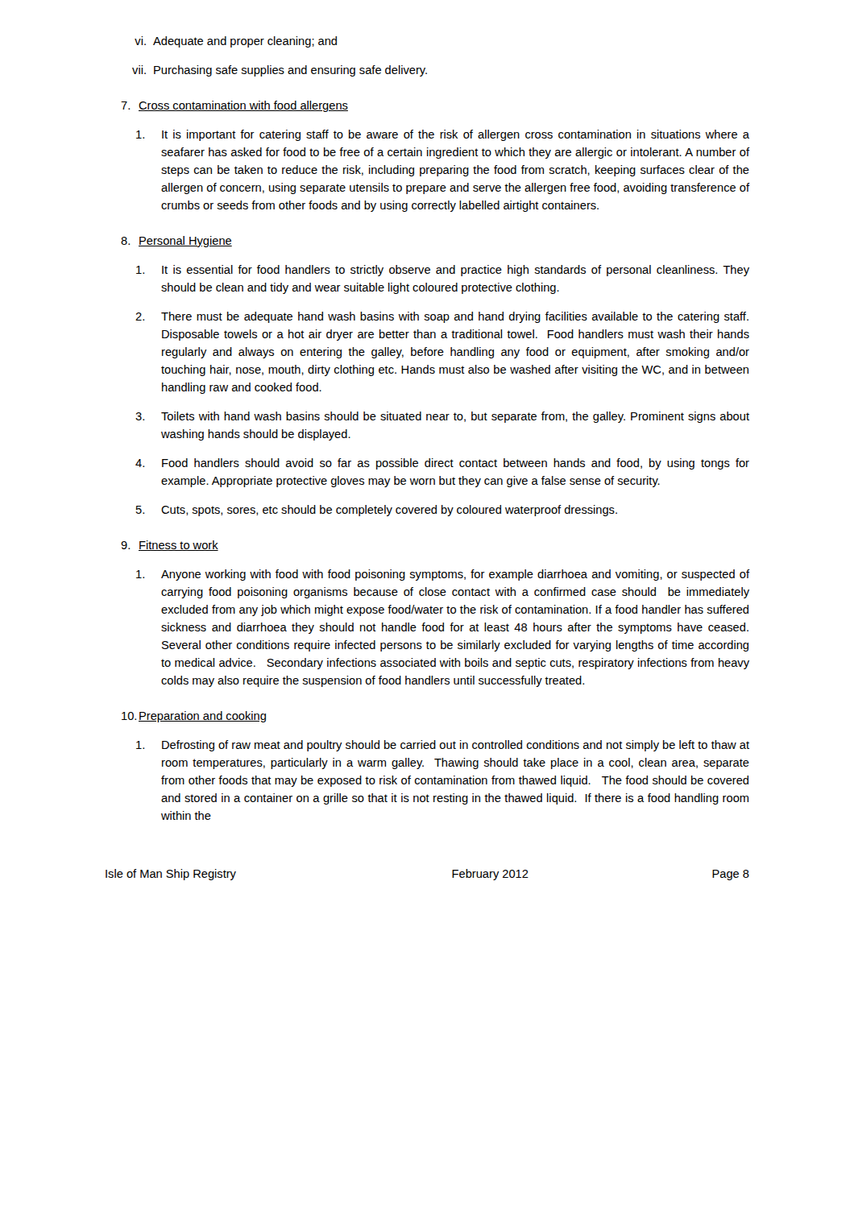vi. Adequate and proper cleaning; and
vii. Purchasing safe supplies and ensuring safe delivery.
7. Cross contamination with food allergens
1. It is important for catering staff to be aware of the risk of allergen cross contamination in situations where a seafarer has asked for food to be free of a certain ingredient to which they are allergic or intolerant. A number of steps can be taken to reduce the risk, including preparing the food from scratch, keeping surfaces clear of the allergen of concern, using separate utensils to prepare and serve the allergen free food, avoiding transference of crumbs or seeds from other foods and by using correctly labelled airtight containers.
8. Personal Hygiene
1. It is essential for food handlers to strictly observe and practice high standards of personal cleanliness. They should be clean and tidy and wear suitable light coloured protective clothing.
2. There must be adequate hand wash basins with soap and hand drying facilities available to the catering staff. Disposable towels or a hot air dryer are better than a traditional towel. Food handlers must wash their hands regularly and always on entering the galley, before handling any food or equipment, after smoking and/or touching hair, nose, mouth, dirty clothing etc. Hands must also be washed after visiting the WC, and in between handling raw and cooked food.
3. Toilets with hand wash basins should be situated near to, but separate from, the galley. Prominent signs about washing hands should be displayed.
4. Food handlers should avoid so far as possible direct contact between hands and food, by using tongs for example. Appropriate protective gloves may be worn but they can give a false sense of security.
5. Cuts, spots, sores, etc should be completely covered by coloured waterproof dressings.
9. Fitness to work
1. Anyone working with food with food poisoning symptoms, for example diarrhoea and vomiting, or suspected of carrying food poisoning organisms because of close contact with a confirmed case should be immediately excluded from any job which might expose food/water to the risk of contamination. If a food handler has suffered sickness and diarrhoea they should not handle food for at least 48 hours after the symptoms have ceased. Several other conditions require infected persons to be similarly excluded for varying lengths of time according to medical advice. Secondary infections associated with boils and septic cuts, respiratory infections from heavy colds may also require the suspension of food handlers until successfully treated.
10. Preparation and cooking
1. Defrosting of raw meat and poultry should be carried out in controlled conditions and not simply be left to thaw at room temperatures, particularly in a warm galley. Thawing should take place in a cool, clean area, separate from other foods that may be exposed to risk of contamination from thawed liquid. The food should be covered and stored in a container on a grille so that it is not resting in the thawed liquid. If there is a food handling room within the
Isle of Man Ship Registry
February 2012
Page 8